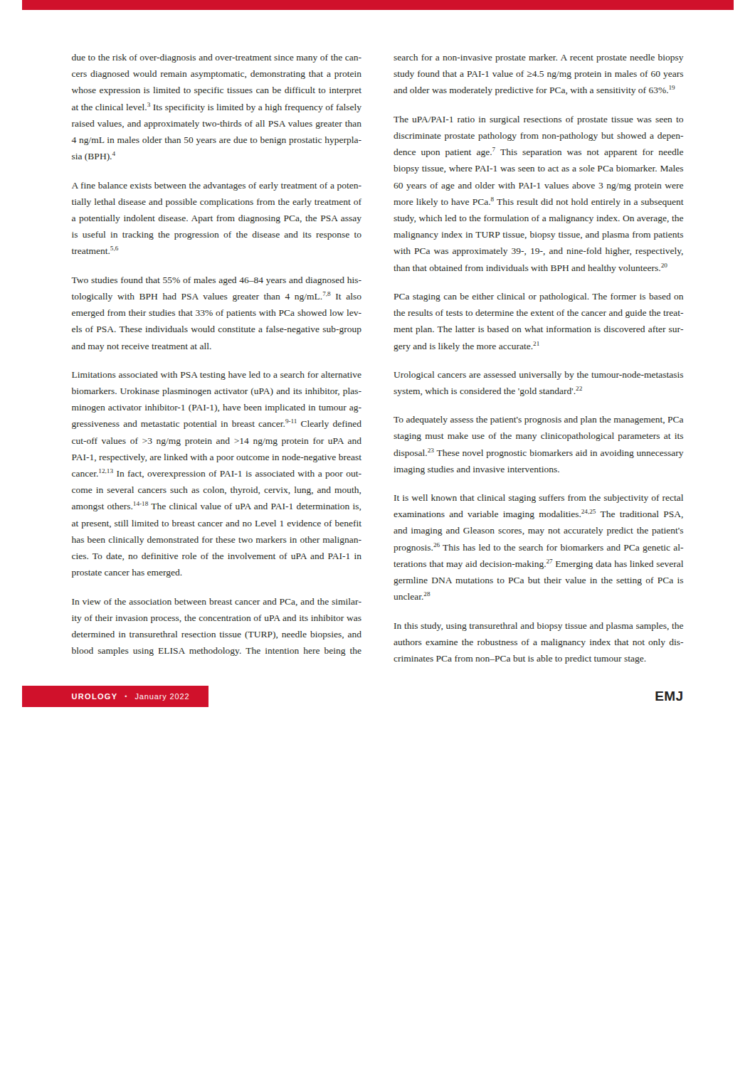due to the risk of over-diagnosis and over-treatment since many of the cancers diagnosed would remain asymptomatic, demonstrating that a protein whose expression is limited to specific tissues can be difficult to interpret at the clinical level.3 Its specificity is limited by a high frequency of falsely raised values, and approximately two-thirds of all PSA values greater than 4 ng/mL in males older than 50 years are due to benign prostatic hyperplasia (BPH).4
A fine balance exists between the advantages of early treatment of a potentially lethal disease and possible complications from the early treatment of a potentially indolent disease. Apart from diagnosing PCa, the PSA assay is useful in tracking the progression of the disease and its response to treatment.5,6
Two studies found that 55% of males aged 46–84 years and diagnosed histologically with BPH had PSA values greater than 4 ng/mL.7,8 It also emerged from their studies that 33% of patients with PCa showed low levels of PSA. These individuals would constitute a false-negative sub-group and may not receive treatment at all.
Limitations associated with PSA testing have led to a search for alternative biomarkers. Urokinase plasminogen activator (uPA) and its inhibitor, plasminogen activator inhibitor-1 (PAI-1), have been implicated in tumour aggressiveness and metastatic potential in breast cancer.9-11 Clearly defined cut-off values of >3 ng/mg protein and >14 ng/mg protein for uPA and PAI-1, respectively, are linked with a poor outcome in node-negative breast cancer.12,13 In fact, overexpression of PAI-1 is associated with a poor outcome in several cancers such as colon, thyroid, cervix, lung, and mouth, amongst others.14-18 The clinical value of uPA and PAI-1 determination is, at present, still limited to breast cancer and no Level 1 evidence of benefit has been clinically demonstrated for these two markers in other malignancies. To date, no definitive role of the involvement of uPA and PAI-1 in prostate cancer has emerged.
In view of the association between breast cancer and PCa, and the similarity of their invasion process, the concentration of uPA and its inhibitor was determined in transurethral resection tissue (TURP), needle biopsies, and blood samples using ELISA methodology. The intention here being the search for a non-invasive prostate marker. A recent prostate needle biopsy study found that a PAI-1 value of ≥4.5 ng/mg protein in males of 60 years and older was moderately predictive for PCa, with a sensitivity of 63%.19
The uPA/PAI-1 ratio in surgical resections of prostate tissue was seen to discriminate prostate pathology from non-pathology but showed a dependence upon patient age.7 This separation was not apparent for needle biopsy tissue, where PAI-1 was seen to act as a sole PCa biomarker. Males 60 years of age and older with PAI-1 values above 3 ng/mg protein were more likely to have PCa.8 This result did not hold entirely in a subsequent study, which led to the formulation of a malignancy index. On average, the malignancy index in TURP tissue, biopsy tissue, and plasma from patients with PCa was approximately 39-, 19-, and nine-fold higher, respectively, than that obtained from individuals with BPH and healthy volunteers.20
PCa staging can be either clinical or pathological. The former is based on the results of tests to determine the extent of the cancer and guide the treatment plan. The latter is based on what information is discovered after surgery and is likely the more accurate.21
Urological cancers are assessed universally by the tumour-node-metastasis system, which is considered the 'gold standard'.22
To adequately assess the patient's prognosis and plan the management, PCa staging must make use of the many clinicopathological parameters at its disposal.23 These novel prognostic biomarkers aid in avoiding unnecessary imaging studies and invasive interventions.
It is well known that clinical staging suffers from the subjectivity of rectal examinations and variable imaging modalities.24,25 The traditional PSA, and imaging and Gleason scores, may not accurately predict the patient's prognosis.26 This has led to the search for biomarkers and PCa genetic alterations that may aid decision-making.27 Emerging data has linked several germline DNA mutations to PCa but their value in the setting of PCa is unclear.28
In this study, using transurethral and biopsy tissue and plasma samples, the authors examine the robustness of a malignancy index that not only discriminates PCa from non–PCa but is able to predict tumour stage.
UROLOGY • January 2022
EMJ